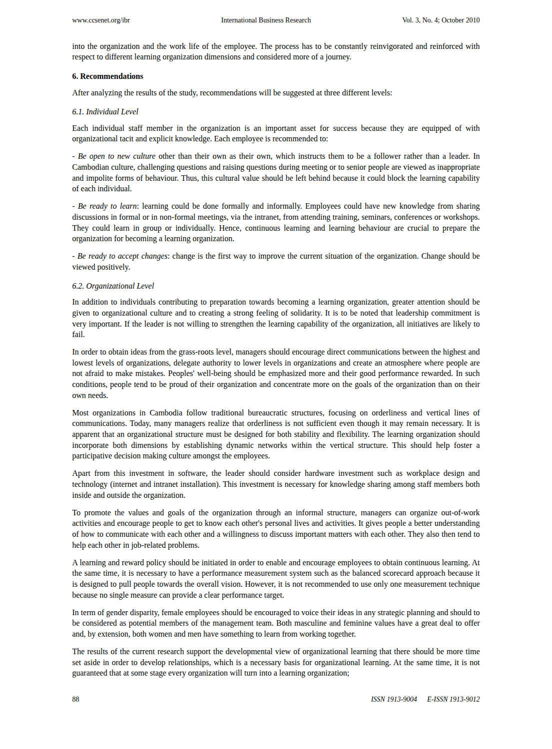www.ccsenet.org/ibr International Business Research Vol. 3, No. 4; October 2010
into the organization and the work life of the employee. The process has to be constantly reinvigorated and reinforced with respect to different learning organization dimensions and considered more of a journey.
6. Recommendations
After analyzing the results of the study, recommendations will be suggested at three different levels:
6.1. Individual Level
Each individual staff member in the organization is an important asset for success because they are equipped of with organizational tacit and explicit knowledge. Each employee is recommended to:
- Be open to new culture other than their own as their own, which instructs them to be a follower rather than a leader. In Cambodian culture, challenging questions and raising questions during meeting or to senior people are viewed as inappropriate and impolite forms of behaviour. Thus, this cultural value should be left behind because it could block the learning capability of each individual.
- Be ready to learn: learning could be done formally and informally. Employees could have new knowledge from sharing discussions in formal or in non-formal meetings, via the intranet, from attending training, seminars, conferences or workshops. They could learn in group or individually. Hence, continuous learning and learning behaviour are crucial to prepare the organization for becoming a learning organization.
- Be ready to accept changes: change is the first way to improve the current situation of the organization. Change should be viewed positively.
6.2. Organizational Level
In addition to individuals contributing to preparation towards becoming a learning organization, greater attention should be given to organizational culture and to creating a strong feeling of solidarity. It is to be noted that leadership commitment is very important. If the leader is not willing to strengthen the learning capability of the organization, all initiatives are likely to fail.
In order to obtain ideas from the grass-roots level, managers should encourage direct communications between the highest and lowest levels of organizations, delegate authority to lower levels in organizations and create an atmosphere where people are not afraid to make mistakes. Peoples' well-being should be emphasized more and their good performance rewarded. In such conditions, people tend to be proud of their organization and concentrate more on the goals of the organization than on their own needs.
Most organizations in Cambodia follow traditional bureaucratic structures, focusing on orderliness and vertical lines of communications. Today, many managers realize that orderliness is not sufficient even though it may remain necessary. It is apparent that an organizational structure must be designed for both stability and flexibility. The learning organization should incorporate both dimensions by establishing dynamic networks within the vertical structure. This should help foster a participative decision making culture amongst the employees.
Apart from this investment in software, the leader should consider hardware investment such as workplace design and technology (internet and intranet installation). This investment is necessary for knowledge sharing among staff members both inside and outside the organization.
To promote the values and goals of the organization through an informal structure, managers can organize out-of-work activities and encourage people to get to know each other's personal lives and activities. It gives people a better understanding of how to communicate with each other and a willingness to discuss important matters with each other. They also then tend to help each other in job-related problems.
A learning and reward policy should be initiated in order to enable and encourage employees to obtain continuous learning. At the same time, it is necessary to have a performance measurement system such as the balanced scorecard approach because it is designed to pull people towards the overall vision. However, it is not recommended to use only one measurement technique because no single measure can provide a clear performance target.
In term of gender disparity, female employees should be encouraged to voice their ideas in any strategic planning and should to be considered as potential members of the management team. Both masculine and feminine values have a great deal to offer and, by extension, both women and men have something to learn from working together.
The results of the current research support the developmental view of organizational learning that there should be more time set aside in order to develop relationships, which is a necessary basis for organizational learning. At the same time, it is not guaranteed that at some stage every organization will turn into a learning organization;
88 ISSN 1913-9004 E-ISSN 1913-9012